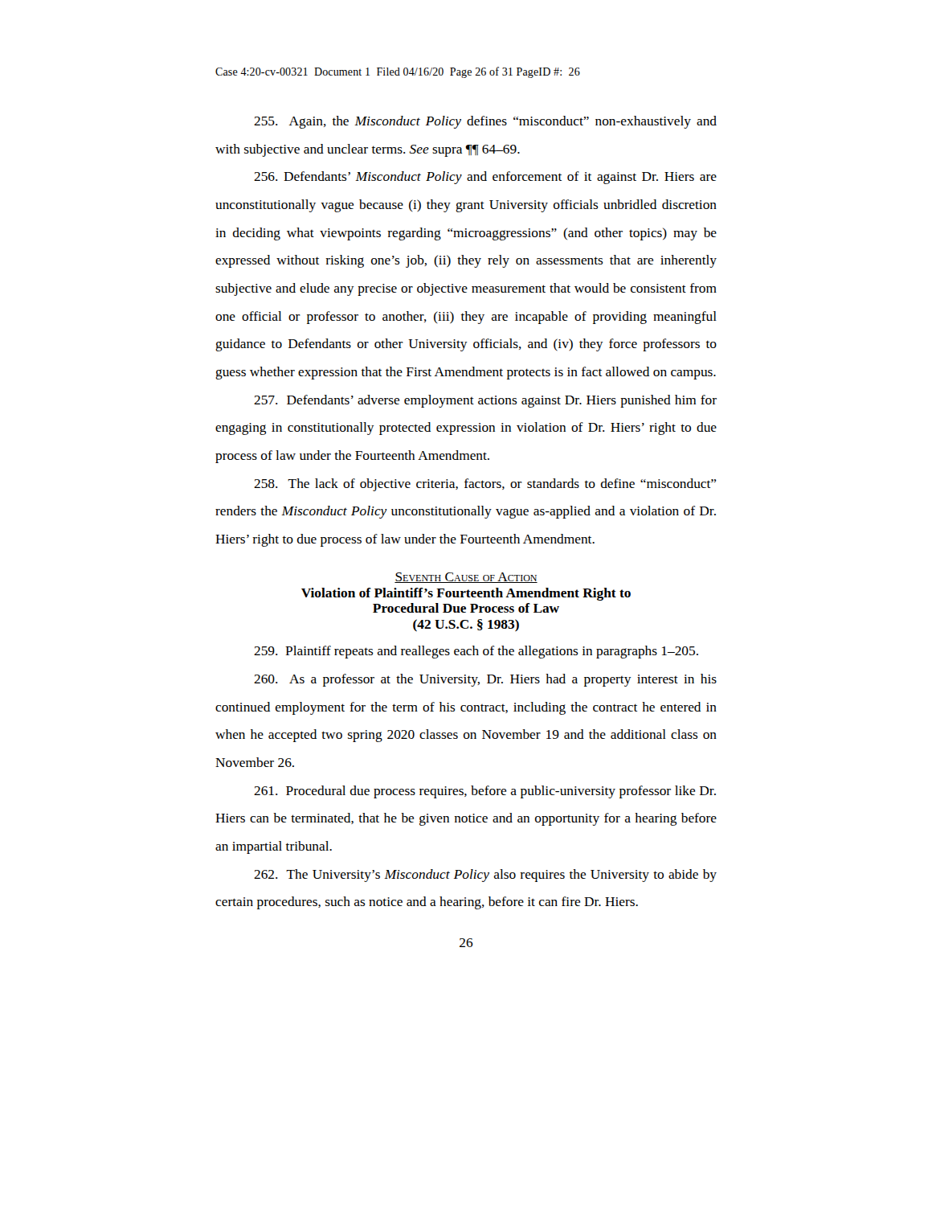Case 4:20-cv-00321 Document 1 Filed 04/16/20 Page 26 of 31 PageID #: 26
255. Again, the Misconduct Policy defines “misconduct” non-exhaustively and with subjective and unclear terms. See supra ¶¶ 64–69.
256. Defendants’ Misconduct Policy and enforcement of it against Dr. Hiers are unconstitutionally vague because (i) they grant University officials unbridled discretion in deciding what viewpoints regarding “microaggressions” (and other topics) may be expressed without risking one’s job, (ii) they rely on assessments that are inherently subjective and elude any precise or objective measurement that would be consistent from one official or professor to another, (iii) they are incapable of providing meaningful guidance to Defendants or other University officials, and (iv) they force professors to guess whether expression that the First Amendment protects is in fact allowed on campus.
257. Defendants’ adverse employment actions against Dr. Hiers punished him for engaging in constitutionally protected expression in violation of Dr. Hiers’ right to due process of law under the Fourteenth Amendment.
258. The lack of objective criteria, factors, or standards to define “misconduct” renders the Misconduct Policy unconstitutionally vague as-applied and a violation of Dr. Hiers’ right to due process of law under the Fourteenth Amendment.
Seventh Cause of Action Violation of Plaintiff’s Fourteenth Amendment Right to
Procedural Due Process of Law (42 U.S.C. § 1983)
259. Plaintiff repeats and realleges each of the allegations in paragraphs 1–205.
260. As a professor at the University, Dr. Hiers had a property interest in his continued employment for the term of his contract, including the contract he entered in when he accepted two spring 2020 classes on November 19 and the additional class on November 26.
261. Procedural due process requires, before a public-university professor like Dr. Hiers can be terminated, that he be given notice and an opportunity for a hearing before an impartial tribunal.
262. The University’s Misconduct Policy also requires the University to abide by certain procedures, such as notice and a hearing, before it can fire Dr. Hiers.
26